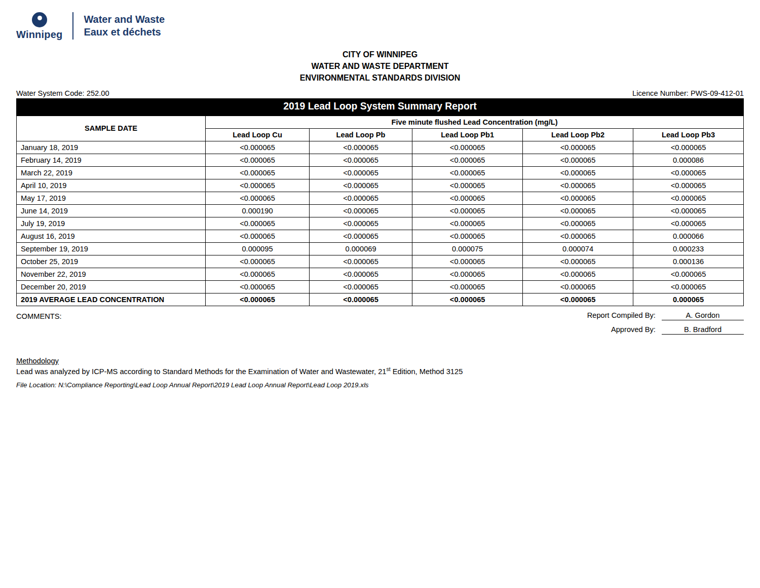Winnipeg
Water and Waste
Eaux et déchets
CITY OF WINNIPEG
WATER AND WASTE DEPARTMENT
ENVIRONMENTAL STANDARDS DIVISION
Water System Code: 252.00
Licence Number: PWS-09-412-01
2019 Lead Loop System Summary Report
| SAMPLE DATE | Five minute flushed Lead Concentration (mg/L) |
| --- | --- |
| Lead Loop Cu | Lead Loop Pb | Lead Loop Pb1 | Lead Loop Pb2 | Lead Loop Pb3 |
| January 18, 2019 | <0.000065 | <0.000065 | <0.000065 | <0.000065 | <0.000065 |
| February 14, 2019 | <0.000065 | <0.000065 | <0.000065 | <0.000065 | 0.000086 |
| March 22, 2019 | <0.000065 | <0.000065 | <0.000065 | <0.000065 | <0.000065 |
| April 10, 2019 | <0.000065 | <0.000065 | <0.000065 | <0.000065 | <0.000065 |
| May 17, 2019 | <0.000065 | <0.000065 | <0.000065 | <0.000065 | <0.000065 |
| June 14, 2019 | 0.000190 | <0.000065 | <0.000065 | <0.000065 | <0.000065 |
| July 19, 2019 | <0.000065 | <0.000065 | <0.000065 | <0.000065 | <0.000065 |
| August 16, 2019 | <0.000065 | <0.000065 | <0.000065 | <0.000065 | 0.000066 |
| September 19, 2019 | 0.000095 | 0.000069 | 0.000075 | 0.000074 | 0.000233 |
| October 25, 2019 | <0.000065 | <0.000065 | <0.000065 | <0.000065 | 0.000136 |
| November 22, 2019 | <0.000065 | <0.000065 | <0.000065 | <0.000065 | <0.000065 |
| December 20, 2019 | <0.000065 | <0.000065 | <0.000065 | <0.000065 | <0.000065 |
| 2019 AVERAGE LEAD CONCENTRATION | <0.000065 | <0.000065 | <0.000065 | <0.000065 | 0.000065 |
COMMENTS:
Report Compiled By: A. Gordon
Approved By: B. Bradford
Methodology
Lead was analyzed by ICP-MS according to Standard Methods for the Examination of Water and Wastewater, 21st Edition, Method 3125
File Location: N:\Compliance Reporting\Lead Loop Annual Report\2019 Lead Loop Annual Report\Lead Loop 2019.xls